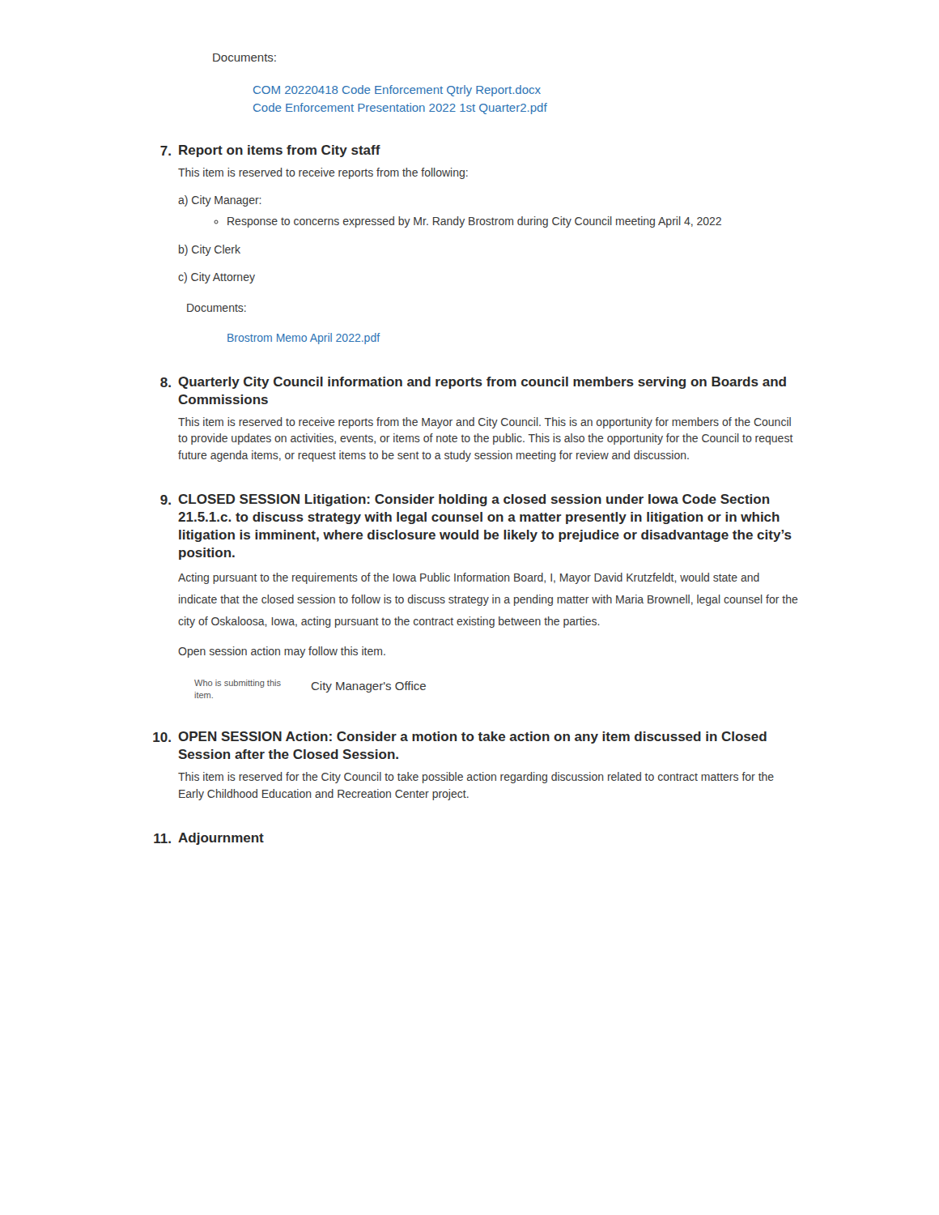Documents:
COM 20220418 Code Enforcement Qtrly Report.docx Code Enforcement Presentation 2022 1st Quarter2.pdf
Report on items from City staff
This item is reserved to receive reports from the following:
a) City Manager:
Response to concerns expressed by Mr. Randy Brostrom during City Council meeting April 4, 2022
b) City Clerk
c) City Attorney
Documents:
Brostrom Memo April 2022.pdf
Quarterly City Council information and reports from council members serving on Boards and Commissions
This item is reserved to receive reports from the Mayor and City Council. This is an opportunity for members of the Council to provide updates on activities, events, or items of note to the public. This is also the opportunity for the Council to request future agenda items, or request items to be sent to a study session meeting for review and discussion.
CLOSED SESSION Litigation: Consider holding a closed session under Iowa Code Section 21.5.1.c. to discuss strategy with legal counsel on a matter presently in litigation or in which litigation is imminent, where disclosure would be likely to prejudice or disadvantage the city’s position.
Acting pursuant to the requirements of the Iowa Public Information Board, I, Mayor David Krutzfeldt, would state and indicate that the closed session to follow is to discuss strategy in a pending matter with Maria Brownell, legal counsel for the city of Oskaloosa, Iowa, acting pursuant to the contract existing between the parties.
Open session action may follow this item.
Who is submitting this item.
City Manager's Office
OPEN SESSION Action: Consider a motion to take action on any item discussed in Closed Session after the Closed Session.
This item is reserved for the City Council to take possible action regarding discussion related to contract matters for the Early Childhood Education and Recreation Center project.
Adjournment